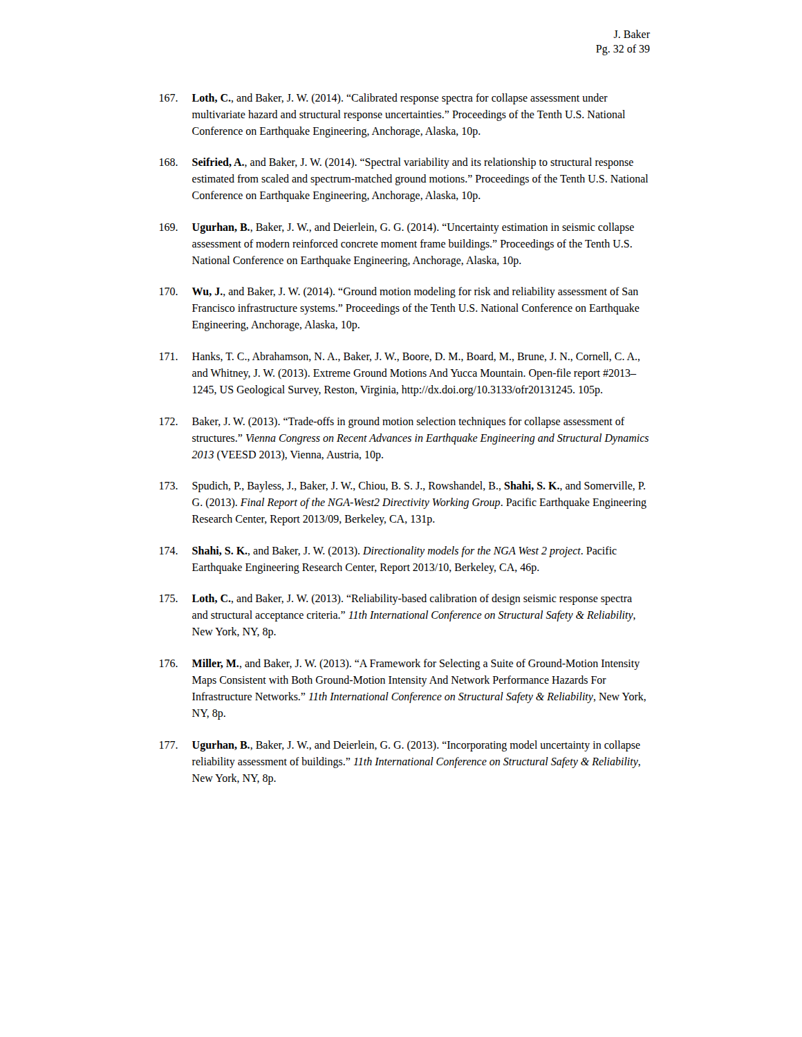J. Baker Pg. 32 of 39
167. Loth, C., and Baker, J. W. (2014). “Calibrated response spectra for collapse assessment under multivariate hazard and structural response uncertainties.” Proceedings of the Tenth U.S. National Conference on Earthquake Engineering, Anchorage, Alaska, 10p.
168. Seifried, A., and Baker, J. W. (2014). “Spectral variability and its relationship to structural response estimated from scaled and spectrum-matched ground motions.” Proceedings of the Tenth U.S. National Conference on Earthquake Engineering, Anchorage, Alaska, 10p.
169. Ugurhan, B., Baker, J. W., and Deierlein, G. G. (2014). “Uncertainty estimation in seismic collapse assessment of modern reinforced concrete moment frame buildings.” Proceedings of the Tenth U.S. National Conference on Earthquake Engineering, Anchorage, Alaska, 10p.
170. Wu, J., and Baker, J. W. (2014). “Ground motion modeling for risk and reliability assessment of San Francisco infrastructure systems.” Proceedings of the Tenth U.S. National Conference on Earthquake Engineering, Anchorage, Alaska, 10p.
171. Hanks, T. C., Abrahamson, N. A., Baker, J. W., Boore, D. M., Board, M., Brune, J. N., Cornell, C. A., and Whitney, J. W. (2013). Extreme Ground Motions And Yucca Mountain. Open-file report #2013–1245, US Geological Survey, Reston, Virginia, http://dx.doi.org/10.3133/ofr20131245. 105p.
172. Baker, J. W. (2013). “Trade-offs in ground motion selection techniques for collapse assessment of structures.” Vienna Congress on Recent Advances in Earthquake Engineering and Structural Dynamics 2013 (VEESD 2013), Vienna, Austria, 10p.
173. Spudich, P., Bayless, J., Baker, J. W., Chiou, B. S. J., Rowshandel, B., Shahi, S. K., and Somerville, P. G. (2013). Final Report of the NGA-West2 Directivity Working Group. Pacific Earthquake Engineering Research Center, Report 2013/09, Berkeley, CA, 131p.
174. Shahi, S. K., and Baker, J. W. (2013). Directionality models for the NGA West 2 project. Pacific Earthquake Engineering Research Center, Report 2013/10, Berkeley, CA, 46p.
175. Loth, C., and Baker, J. W. (2013). “Reliability-based calibration of design seismic response spectra and structural acceptance criteria.” 11th International Conference on Structural Safety & Reliability, New York, NY, 8p.
176. Miller, M., and Baker, J. W. (2013). “A Framework for Selecting a Suite of Ground-Motion Intensity Maps Consistent with Both Ground-Motion Intensity And Network Performance Hazards For Infrastructure Networks.” 11th International Conference on Structural Safety & Reliability, New York, NY, 8p.
177. Ugurhan, B., Baker, J. W., and Deierlein, G. G. (2013). “Incorporating model uncertainty in collapse reliability assessment of buildings.” 11th International Conference on Structural Safety & Reliability, New York, NY, 8p.